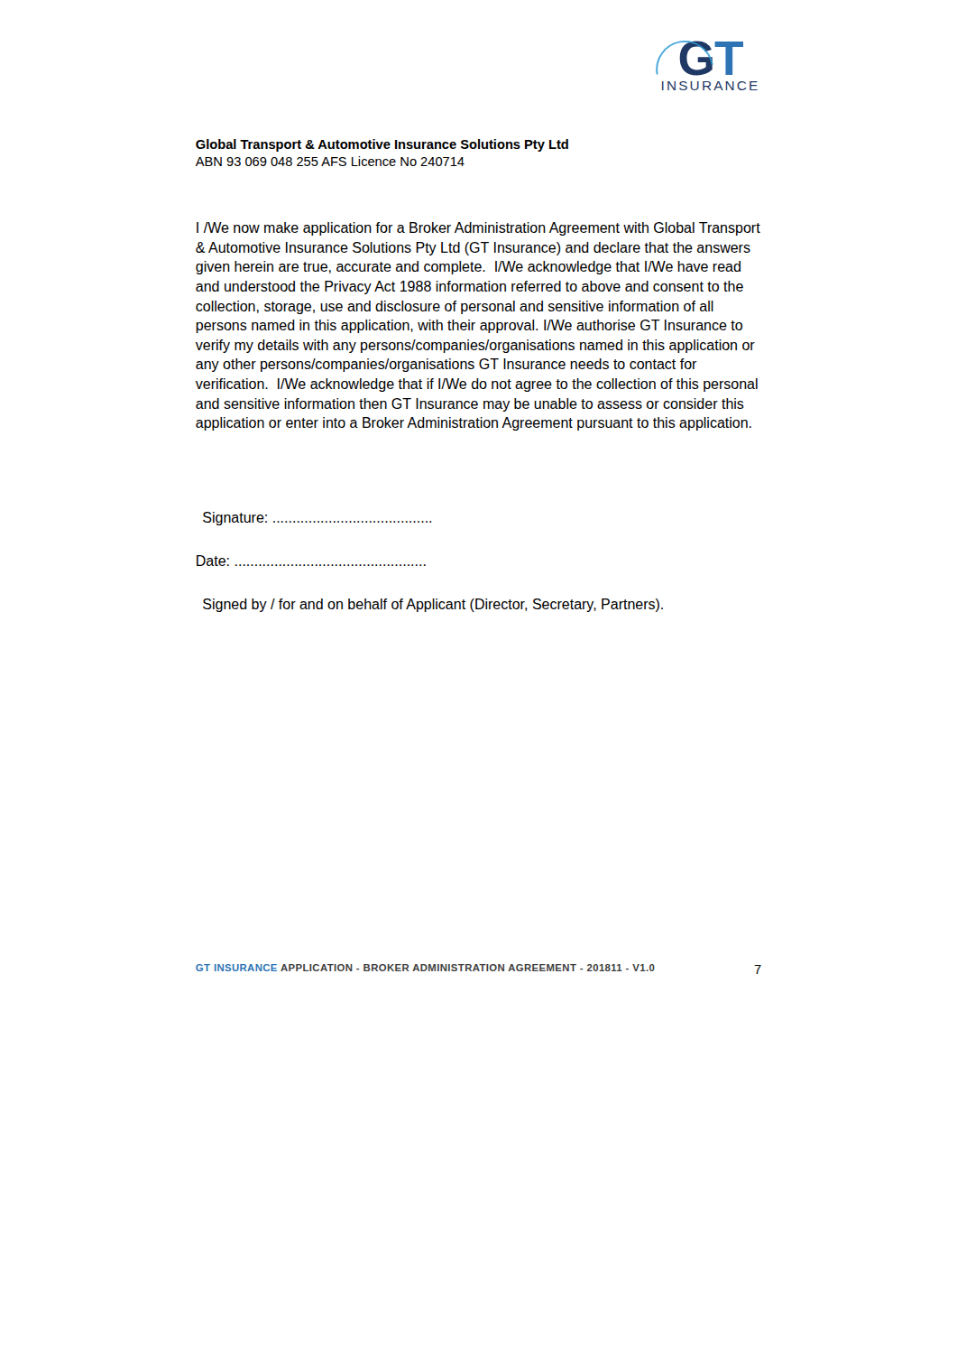GT INSURANCE
Global Transport & Automotive Insurance Solutions Pty Ltd
ABN 93 069 048 255 AFS Licence No 240714
I /We now make application for a Broker Administration Agreement with Global Transport & Automotive Insurance Solutions Pty Ltd (GT Insurance) and declare that the answers given herein are true, accurate and complete. I/We acknowledge that I/We have read and understood the Privacy Act 1988 information referred to above and consent to the collection, storage, use and disclosure of personal and sensitive information of all persons named in this application, with their approval. I/We authorise GT Insurance to verify my details with any persons/companies/organisations named in this application or any other persons/companies/organisations GT Insurance needs to contact for verification. I/We acknowledge that if I/We do not agree to the collection of this personal and sensitive information then GT Insurance may be unable to assess or consider this application or enter into a Broker Administration Agreement pursuant to this application.
Signature: ........................................
Date: ................................................
Signed by / for and on behalf of Applicant (Director, Secretary, Partners).
GT Insurance Application - Broker Administration Agreement - 201811 - V1.0 7